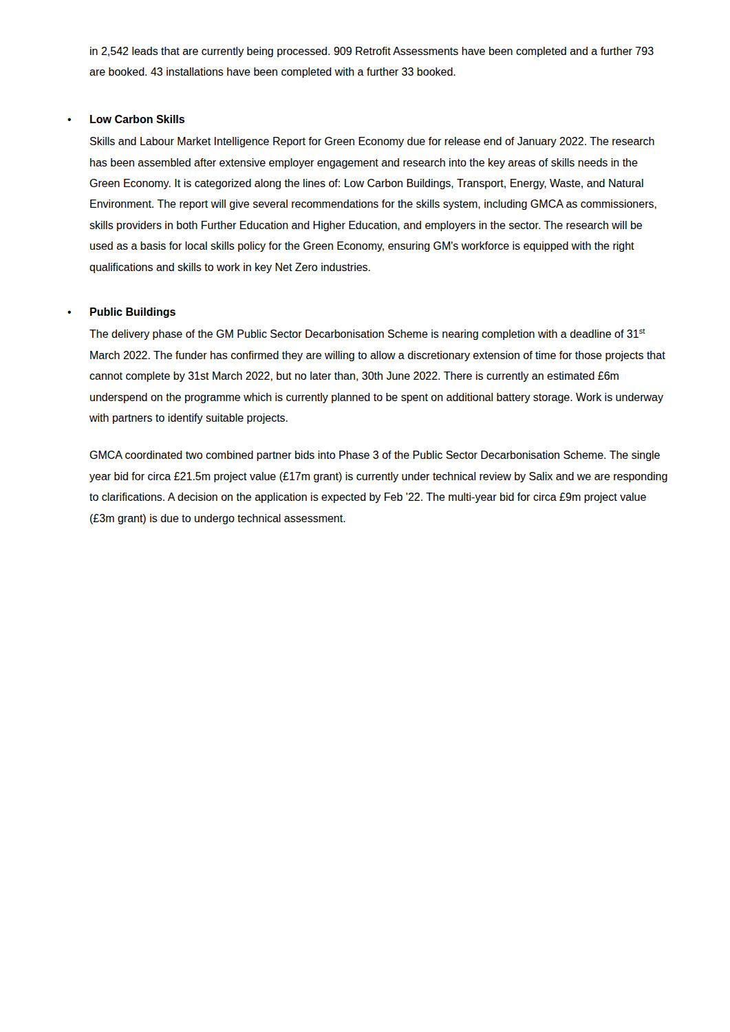in 2,542 leads that are currently being processed. 909 Retrofit Assessments have been completed and a further 793 are booked. 43 installations have been completed with a further 33 booked.
Low Carbon Skills
Skills and Labour Market Intelligence Report for Green Economy due for release end of January 2022. The research has been assembled after extensive employer engagement and research into the key areas of skills needs in the Green Economy. It is categorized along the lines of: Low Carbon Buildings, Transport, Energy, Waste, and Natural Environment. The report will give several recommendations for the skills system, including GMCA as commissioners, skills providers in both Further Education and Higher Education, and employers in the sector. The research will be used as a basis for local skills policy for the Green Economy, ensuring GM's workforce is equipped with the right qualifications and skills to work in key Net Zero industries.
Public Buildings
The delivery phase of the GM Public Sector Decarbonisation Scheme is nearing completion with a deadline of 31st March 2022. The funder has confirmed they are willing to allow a discretionary extension of time for those projects that cannot complete by 31st March 2022, but no later than, 30th June 2022. There is currently an estimated £6m underspend on the programme which is currently planned to be spent on additional battery storage. Work is underway with partners to identify suitable projects.
GMCA coordinated two combined partner bids into Phase 3 of the Public Sector Decarbonisation Scheme. The single year bid for circa £21.5m project value (£17m grant) is currently under technical review by Salix and we are responding to clarifications. A decision on the application is expected by Feb '22. The multi-year bid for circa £9m project value (£3m grant) is due to undergo technical assessment.